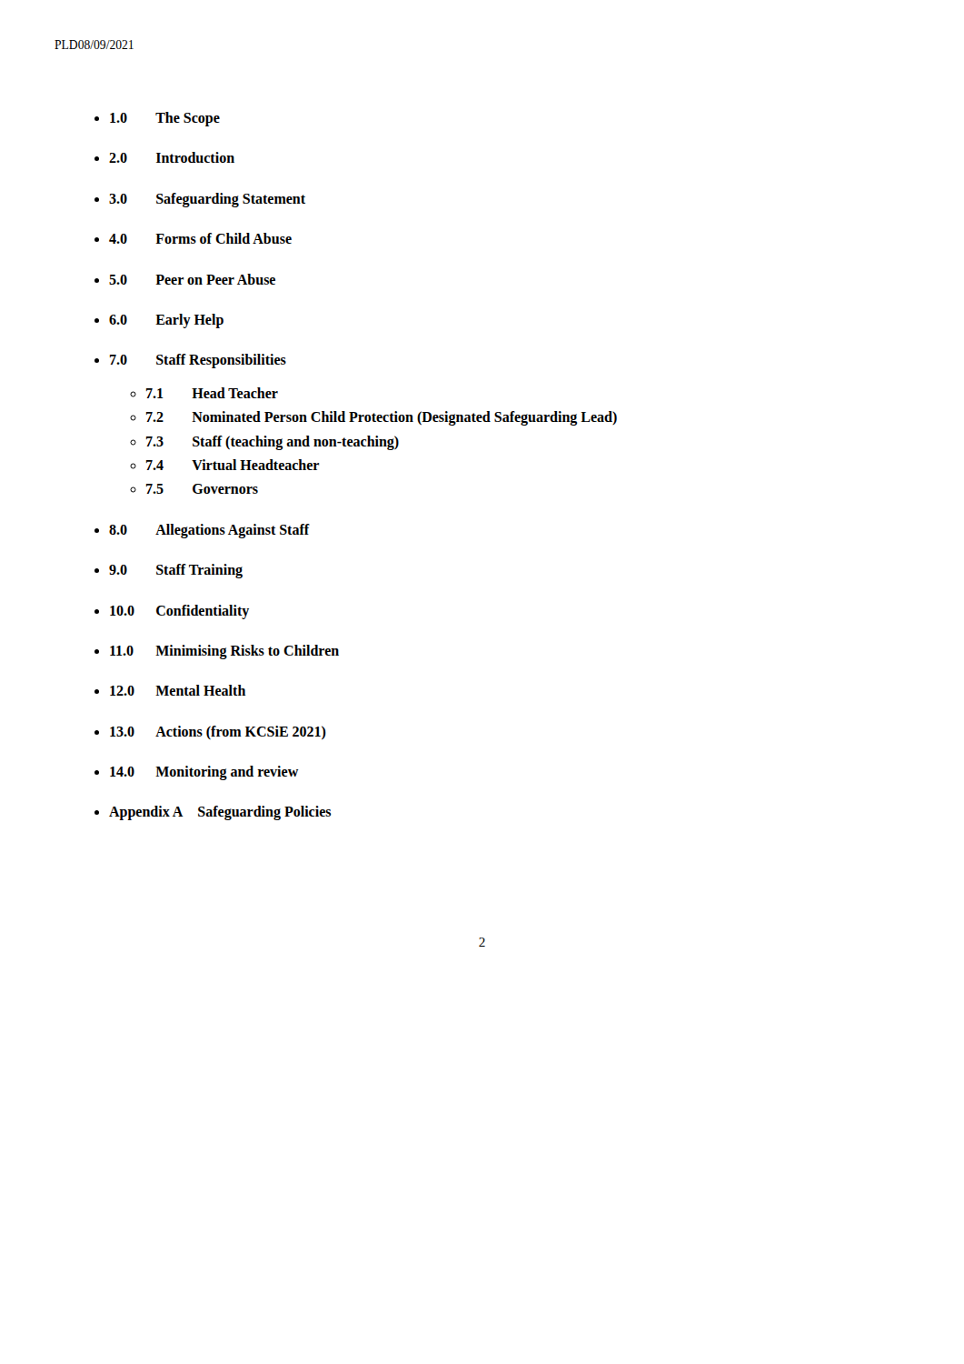PLD08/09/2021
1.0 The Scope
2.0 Introduction
3.0 Safeguarding Statement
4.0 Forms of Child Abuse
5.0 Peer on Peer Abuse
6.0 Early Help
7.0 Staff Responsibilities
7.1 Head Teacher
7.2 Nominated Person Child Protection (Designated Safeguarding Lead)
7.3 Staff (teaching and non-teaching)
7.4 Virtual Headteacher
7.5 Governors
8.0 Allegations Against Staff
9.0 Staff Training
10.0 Confidentiality
11.0 Minimising Risks to Children
12.0 Mental Health
13.0 Actions (from KCSiE 2021)
14.0 Monitoring and review
Appendix A Safeguarding Policies
2